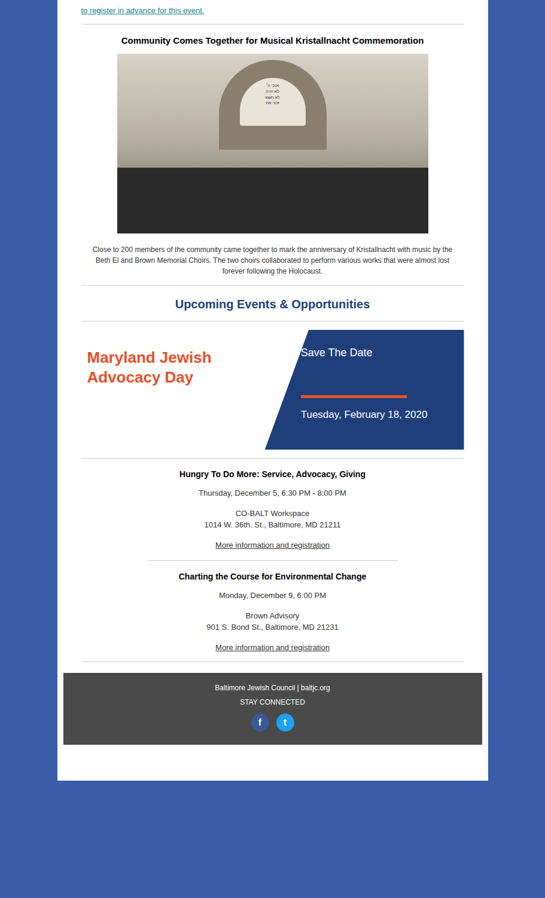to register in advance for this event.
Community Comes Together for Musical Kristallnacht Commemoration
אנכי ה׳
לא יהיה
לא תשא
זכור את
Close to 200 members of the community came together to mark the anniversary of Kristallnacht with music by the Beth El and Brown Memorial Choirs. The two choirs collaborated to perform various works that were almost lost forever following the Holocaust.
Upcoming Events & Opportunities
Maryland Jewish
Advocacy Day
Save The Date
Tuesday, February 18, 2020
Hungry To Do More: Service, Advocacy, Giving
Thursday, December 5, 6:30 PM - 8:00 PM
CO-BALT Workspace
1014 W. 36th. St., Baltimore, MD 21211
More information and registration
Charting the Course for Environmental Change
Monday, December 9, 6:00 PM
Brown Advisory
901 S. Bond St., Baltimore, MD 21231
More information and registration
Baltimore Jewish Council | baltjc.org
STAY CONNECTED
ft